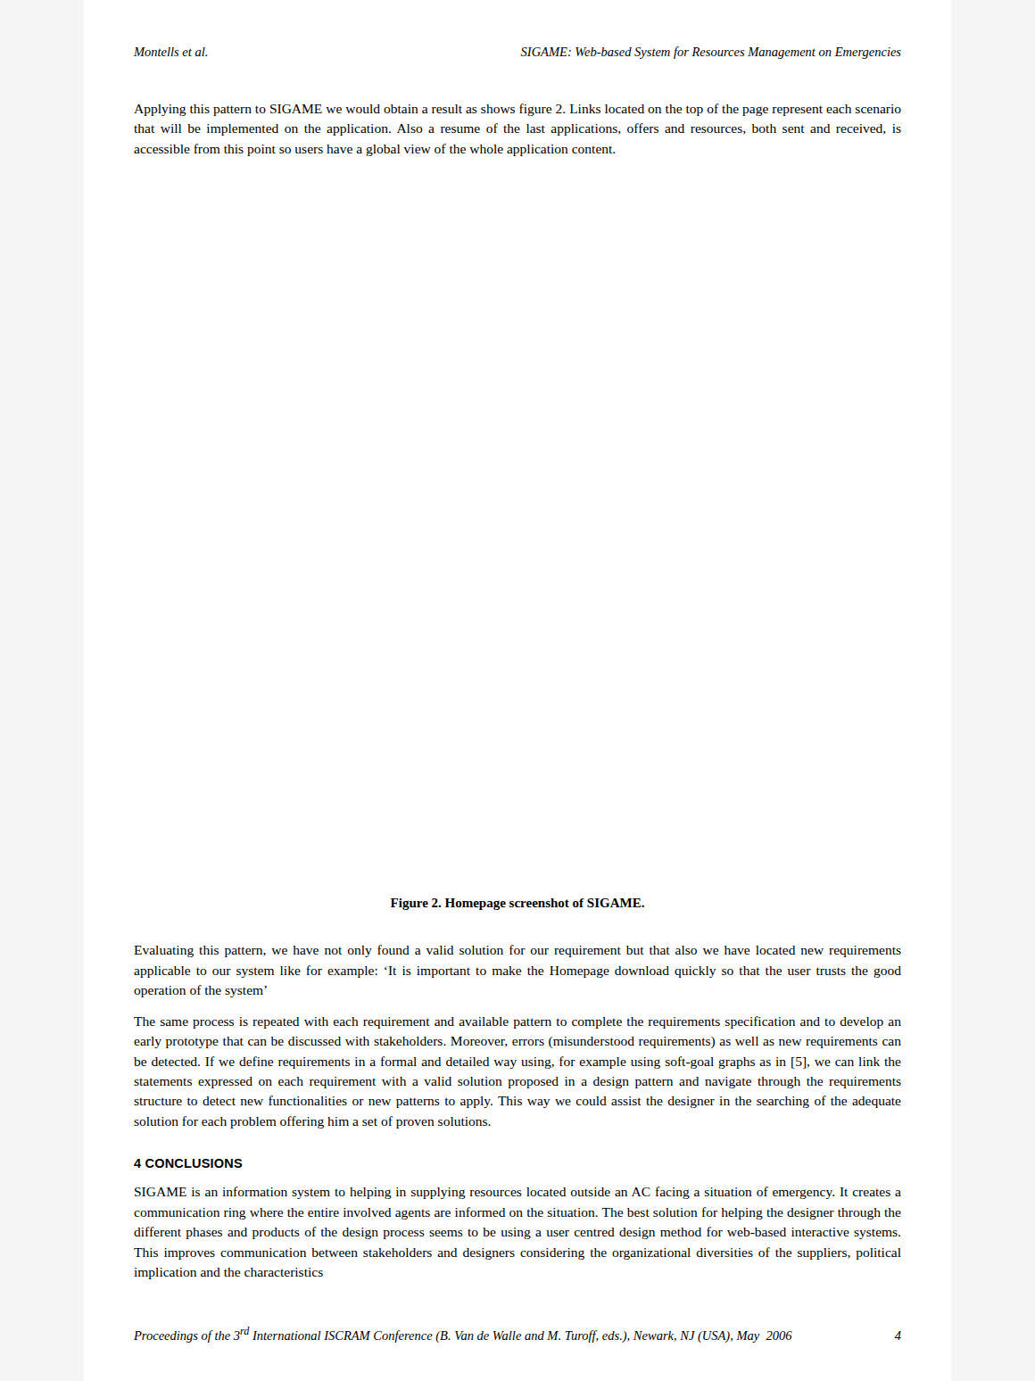Montells et al.
SIGAME: Web-based System for Resources Management on Emergencies
Applying this pattern to SIGAME we would obtain a result as shows figure 2. Links located on the top of the page represent each scenario that will be implemented on the application. Also a resume of the last applications, offers and resources, both sent and received, is accessible from this point so users have a global view of the whole application content.
Figure 2. Homepage screenshot of SIGAME.
Evaluating this pattern, we have not only found a valid solution for our requirement but that also we have located new requirements applicable to our system like for example: ‘It is important to make the Homepage download quickly so that the user trusts the good operation of the system’
The same process is repeated with each requirement and available pattern to complete the requirements specification and to develop an early prototype that can be discussed with stakeholders. Moreover, errors (misunderstood requirements) as well as new requirements can be detected. If we define requirements in a formal and detailed way using, for example using soft-goal graphs as in [5], we can link the statements expressed on each requirement with a valid solution proposed in a design pattern and navigate through the requirements structure to detect new functionalities or new patterns to apply. This way we could assist the designer in the searching of the adequate solution for each problem offering him a set of proven solutions.
4 Conclusions
SIGAME is an information system to helping in supplying resources located outside an AC facing a situation of emergency. It creates a communication ring where the entire involved agents are informed on the situation. The best solution for helping the designer through the different phases and products of the design process seems to be using a user centred design method for web-based interactive systems. This improves communication between stakeholders and designers considering the organizational diversities of the suppliers, political implication and the characteristics
Proceedings of the 3rd International ISCRAM Conference (B. Van de Walle and M. Turoff, eds.), Newark, NJ (USA), May 2006
4